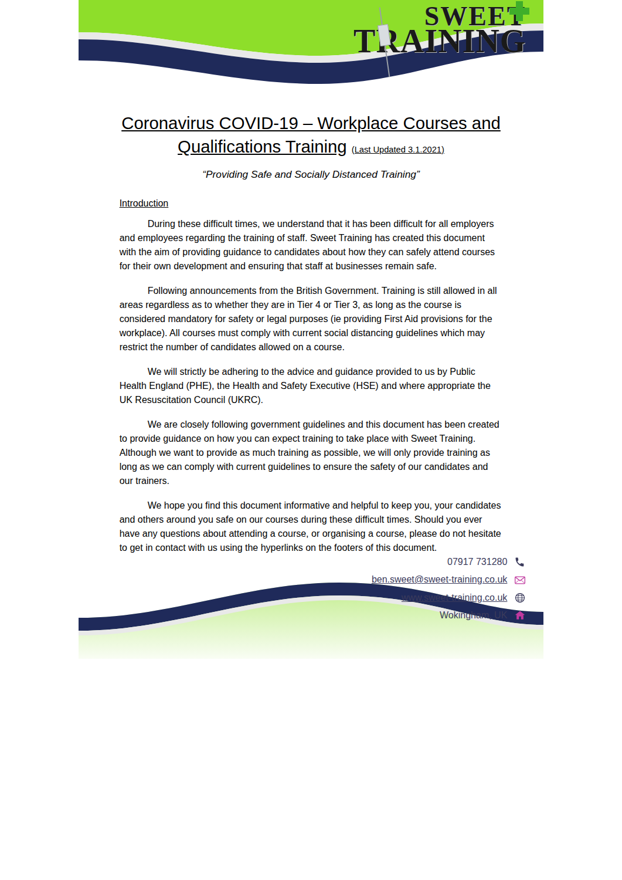SWEET
TRAINING
Coronavirus COVID-19 – Workplace Courses and
Qualifications Training (Last Updated 3.1.2021)
“Providing Safe and Socially Distanced Training”
Introduction
During these difficult times, we understand that it has been difficult for all employers and employees regarding the training of staff. Sweet Training has created this document with the aim of providing guidance to candidates about how they can safely attend courses for their own development and ensuring that staff at businesses remain safe.
Following announcements from the British Government. Training is still allowed in all areas regardless as to whether they are in Tier 4 or Tier 3, as long as the course is considered mandatory for safety or legal purposes (ie providing First Aid provisions for the workplace). All courses must comply with current social distancing guidelines which may restrict the number of candidates allowed on a course.
We will strictly be adhering to the advice and guidance provided to us by Public Health England (PHE), the Health and Safety Executive (HSE) and where appropriate the UK Resuscitation Council (UKRC).
We are closely following government guidelines and this document has been created to provide guidance on how you can expect training to take place with Sweet Training. Although we want to provide as much training as possible, we will only provide training as long as we can comply with current guidelines to ensure the safety of our candidates and our trainers.
We hope you find this document informative and helpful to keep you, your candidates and others around you safe on our courses during these difficult times. Should you ever have any questions about attending a course, or organising a course, please do not hesitate to get in contact with us using the hyperlinks on the footers of this document.
07917 731280
ben.sweet@sweet-training.co.uk
www.sweet-training.co.uk
Wokingham, UK